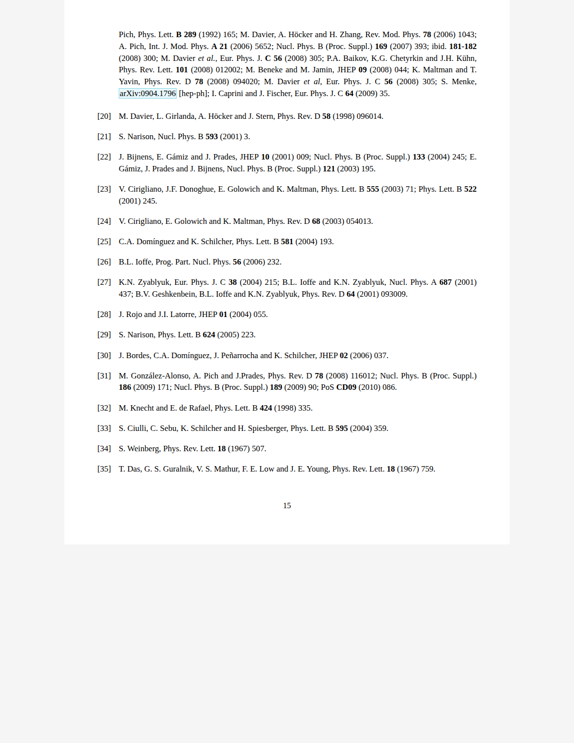Pich, Phys. Lett. B 289 (1992) 165; M. Davier, A. Höcker and H. Zhang, Rev. Mod. Phys. 78 (2006) 1043; A. Pich, Int. J. Mod. Phys. A 21 (2006) 5652; Nucl. Phys. B (Proc. Suppl.) 169 (2007) 393; ibid. 181-182 (2008) 300; M. Davier et al., Eur. Phys. J. C 56 (2008) 305; P.A. Baikov, K.G. Chetyrkin and J.H. Kühn, Phys. Rev. Lett. 101 (2008) 012002; M. Beneke and M. Jamin, JHEP 09 (2008) 044; K. Maltman and T. Yavin, Phys. Rev. D 78 (2008) 094020; M. Davier et al, Eur. Phys. J. C 56 (2008) 305; S. Menke, arXiv:0904.1796 [hep-ph]; I. Caprini and J. Fischer, Eur. Phys. J. C 64 (2009) 35.
[20] M. Davier, L. Girlanda, A. Höcker and J. Stern, Phys. Rev. D 58 (1998) 096014.
[21] S. Narison, Nucl. Phys. B 593 (2001) 3.
[22] J. Bijnens, E. Gámiz and J. Prades, JHEP 10 (2001) 009; Nucl. Phys. B (Proc. Suppl.) 133 (2004) 245; E. Gámiz, J. Prades and J. Bijnens, Nucl. Phys. B (Proc. Suppl.) 121 (2003) 195.
[23] V. Cirigliano, J.F. Donoghue, E. Golowich and K. Maltman, Phys. Lett. B 555 (2003) 71; Phys. Lett. B 522 (2001) 245.
[24] V. Cirigliano, E. Golowich and K. Maltman, Phys. Rev. D 68 (2003) 054013.
[25] C.A. Domínguez and K. Schilcher, Phys. Lett. B 581 (2004) 193.
[26] B.L. Ioffe, Prog. Part. Nucl. Phys. 56 (2006) 232.
[27] K.N. Zyablyuk, Eur. Phys. J. C 38 (2004) 215; B.L. Ioffe and K.N. Zyablyuk, Nucl. Phys. A 687 (2001) 437; B.V. Geshkenbein, B.L. Ioffe and K.N. Zyablyuk, Phys. Rev. D 64 (2001) 093009.
[28] J. Rojo and J.I. Latorre, JHEP 01 (2004) 055.
[29] S. Narison, Phys. Lett. B 624 (2005) 223.
[30] J. Bordes, C.A. Domínguez, J. Peñarrocha and K. Schilcher, JHEP 02 (2006) 037.
[31] M. González-Alonso, A. Pich and J.Prades, Phys. Rev. D 78 (2008) 116012; Nucl. Phys. B (Proc. Suppl.) 186 (2009) 171; Nucl. Phys. B (Proc. Suppl.) 189 (2009) 90; PoS CD09 (2010) 086.
[32] M. Knecht and E. de Rafael, Phys. Lett. B 424 (1998) 335.
[33] S. Ciulli, C. Sebu, K. Schilcher and H. Spiesberger, Phys. Lett. B 595 (2004) 359.
[34] S. Weinberg, Phys. Rev. Lett. 18 (1967) 507.
[35] T. Das, G. S. Guralnik, V. S. Mathur, F. E. Low and J. E. Young, Phys. Rev. Lett. 18 (1967) 759.
15